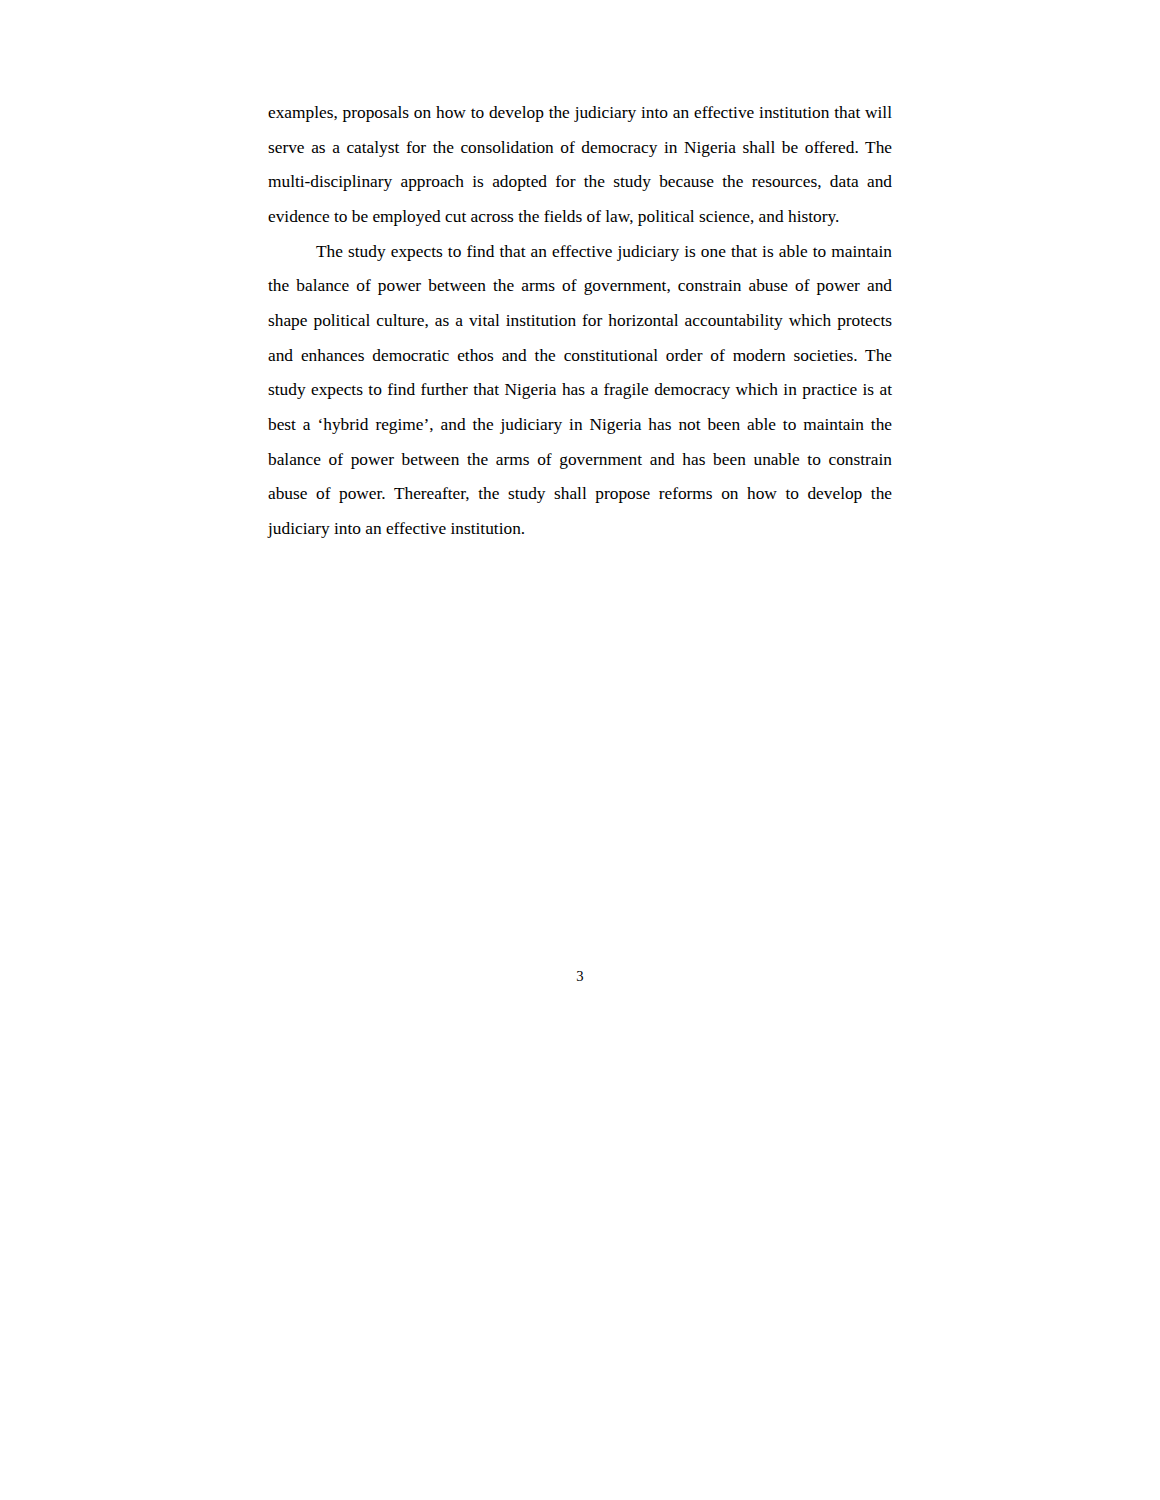examples, proposals on how to develop the judiciary into an effective institution that will serve as a catalyst for the consolidation of democracy in Nigeria shall be offered. The multi-disciplinary approach is adopted for the study because the resources, data and evidence to be employed cut across the fields of law, political science, and history.
The study expects to find that an effective judiciary is one that is able to maintain the balance of power between the arms of government, constrain abuse of power and shape political culture, as a vital institution for horizontal accountability which protects and enhances democratic ethos and the constitutional order of modern societies. The study expects to find further that Nigeria has a fragile democracy which in practice is at best a ‘hybrid regime’, and the judiciary in Nigeria has not been able to maintain the balance of power between the arms of government and has been unable to constrain abuse of power. Thereafter, the study shall propose reforms on how to develop the judiciary into an effective institution.
3